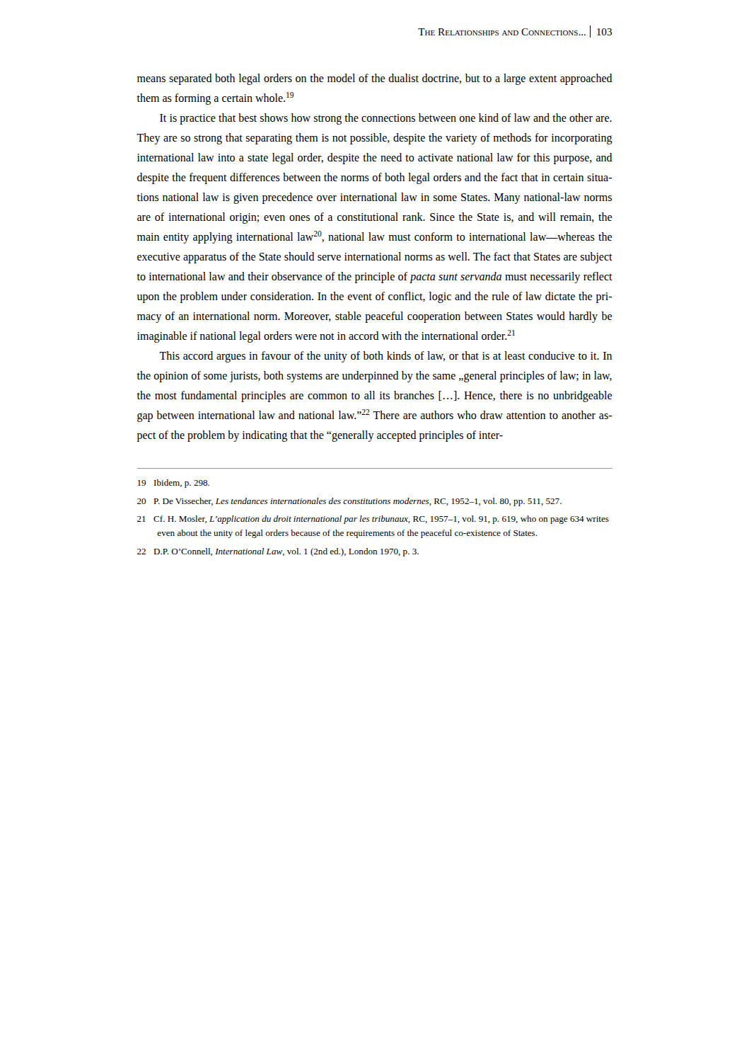The Relationships and Connections...103
means separated both legal orders on the model of the dualist doctrine, but to a large extent approached them as forming a certain whole.19
It is practice that best shows how strong the connections between one kind of law and the other are. They are so strong that separating them is not possible, despite the variety of methods for incorporating international law into a state legal order, despite the need to activate national law for this purpose, and despite the frequent differences between the norms of both legal orders and the fact that in certain situations national law is given precedence over international law in some States. Many national-law norms are of international origin; even ones of a constitutional rank. Since the State is, and will remain, the main entity applying international law20, national law must conform to international law—whereas the executive apparatus of the State should serve international norms as well. The fact that States are subject to international law and their observance of the principle of pacta sunt servanda must necessarily reflect upon the problem under consideration. In the event of conflict, logic and the rule of law dictate the primacy of an international norm. Moreover, stable peaceful cooperation between States would hardly be imaginable if national legal orders were not in accord with the international order.21
This accord argues in favour of the unity of both kinds of law, or that is at least conducive to it. In the opinion of some jurists, both systems are underpinned by the same „general principles of law; in law, the most fundamental principles are common to all its branches […]. Hence, there is no unbridgeable gap between international law and national law.”22 There are authors who draw attention to another aspect of the problem by indicating that the “generally accepted principles of inter-
19 Ibidem, p. 298.
20 P. De Vissecher, Les tendances internationales des constitutions modernes, RC, 1952–1, vol. 80, pp. 511, 527.
21 Cf. H. Mosler, L’application du droit international par les tribunaux, RC, 1957–1, vol. 91, p. 619, who on page 634 writes even about the unity of legal orders because of the requirements of the peaceful co-existence of States.
22 D.P. O’Connell, International Law, vol. 1 (2nd ed.), London 1970, p. 3.